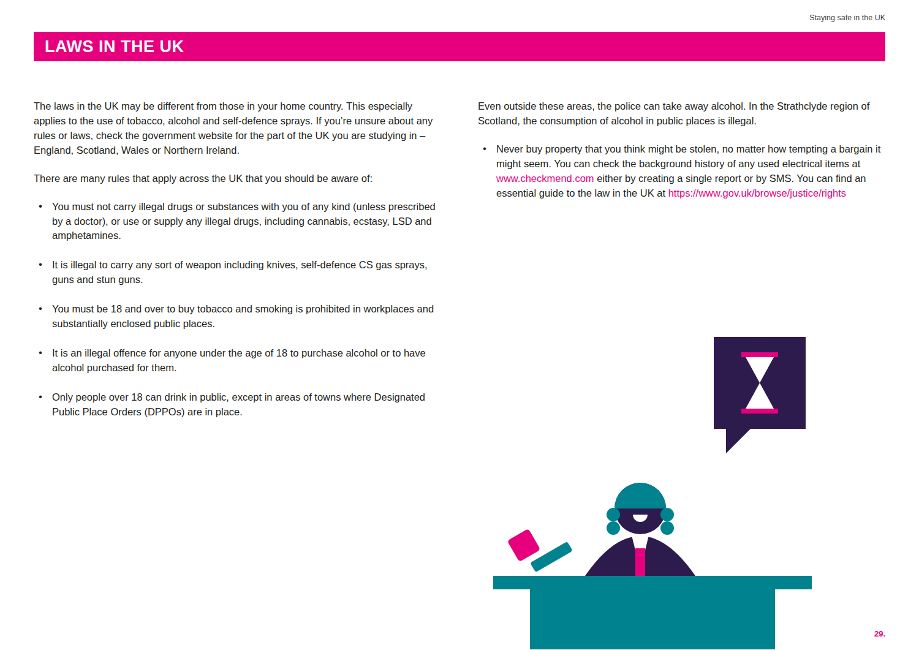Staying safe in the UK
Laws in the UK
The laws in the UK may be different from those in your home country. This especially applies to the use of tobacco, alcohol and self-defence sprays. If you’re unsure about any rules or laws, check the government website for the part of the UK you are studying in – England, Scotland, Wales or Northern Ireland.
There are many rules that apply across the UK that you should be aware of:
You must not carry illegal drugs or substances with you of any kind (unless prescribed by a doctor), or use or supply any illegal drugs, including cannabis, ecstasy, LSD and amphetamines.
It is illegal to carry any sort of weapon including knives, self-defence CS gas sprays, guns and stun guns.
You must be 18 and over to buy tobacco and smoking is prohibited in workplaces and substantially enclosed public places.
It is an illegal offence for anyone under the age of 18 to purchase alcohol or to have alcohol purchased for them.
Only people over 18 can drink in public, except in areas of towns where Designated Public Place Orders (DPPOs) are in place.
Even outside these areas, the police can take away alcohol. In the Strathclyde region of Scotland, the consumption of alcohol in public places is illegal.
Never buy property that you think might be stolen, no matter how tempting a bargain it might seem. You can check the background history of any used electrical items at www.checkmend.com either by creating a single report or by SMS. You can find an essential guide to the law in the UK at https://www.gov.uk/browse/justice/rights
29.